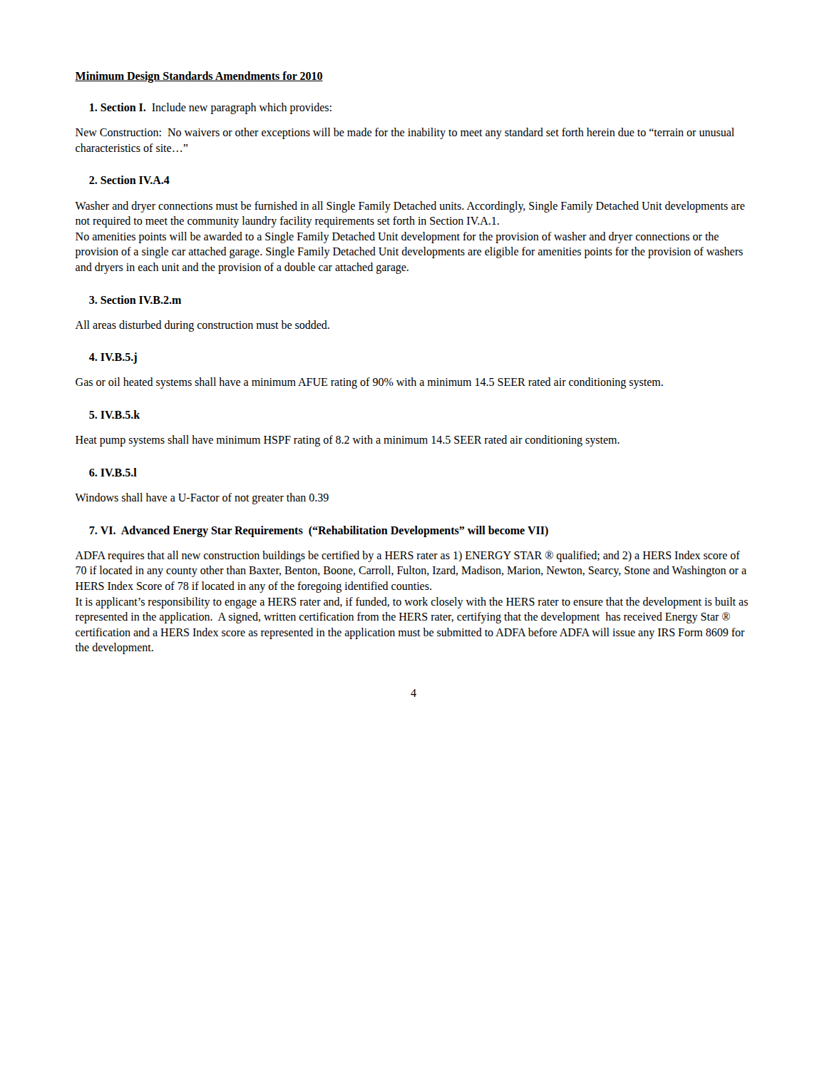Minimum Design Standards Amendments for 2010
Section I. Include new paragraph which provides:
New Construction: No waivers or other exceptions will be made for the inability to meet any standard set forth herein due to “terrain or unusual characteristics of site…”
Section IV.A.4
Washer and dryer connections must be furnished in all Single Family Detached units. Accordingly, Single Family Detached Unit developments are not required to meet the community laundry facility requirements set forth in Section IV.A.1.
No amenities points will be awarded to a Single Family Detached Unit development for the provision of washer and dryer connections or the provision of a single car attached garage. Single Family Detached Unit developments are eligible for amenities points for the provision of washers and dryers in each unit and the provision of a double car attached garage.
Section IV.B.2.m
All areas disturbed during construction must be sodded.
IV.B.5.j
Gas or oil heated systems shall have a minimum AFUE rating of 90% with a minimum 14.5 SEER rated air conditioning system.
IV.B.5.k
Heat pump systems shall have minimum HSPF rating of 8.2 with a minimum 14.5 SEER rated air conditioning system.
IV.B.5.l
Windows shall have a U-Factor of not greater than 0.39
VI. Advanced Energy Star Requirements (“Rehabilitation Developments” will become VII)
ADFA requires that all new construction buildings be certified by a HERS rater as 1) ENERGY STAR ® qualified; and 2) a HERS Index score of 70 if located in any county other than Baxter, Benton, Boone, Carroll, Fulton, Izard, Madison, Marion, Newton, Searcy, Stone and Washington or a HERS Index Score of 78 if located in any of the foregoing identified counties.
It is applicant’s responsibility to engage a HERS rater and, if funded, to work closely with the HERS rater to ensure that the development is built as represented in the application. A signed, written certification from the HERS rater, certifying that the development has received Energy Star ® certification and a HERS Index score as represented in the application must be submitted to ADFA before ADFA will issue any IRS Form 8609 for the development.
4